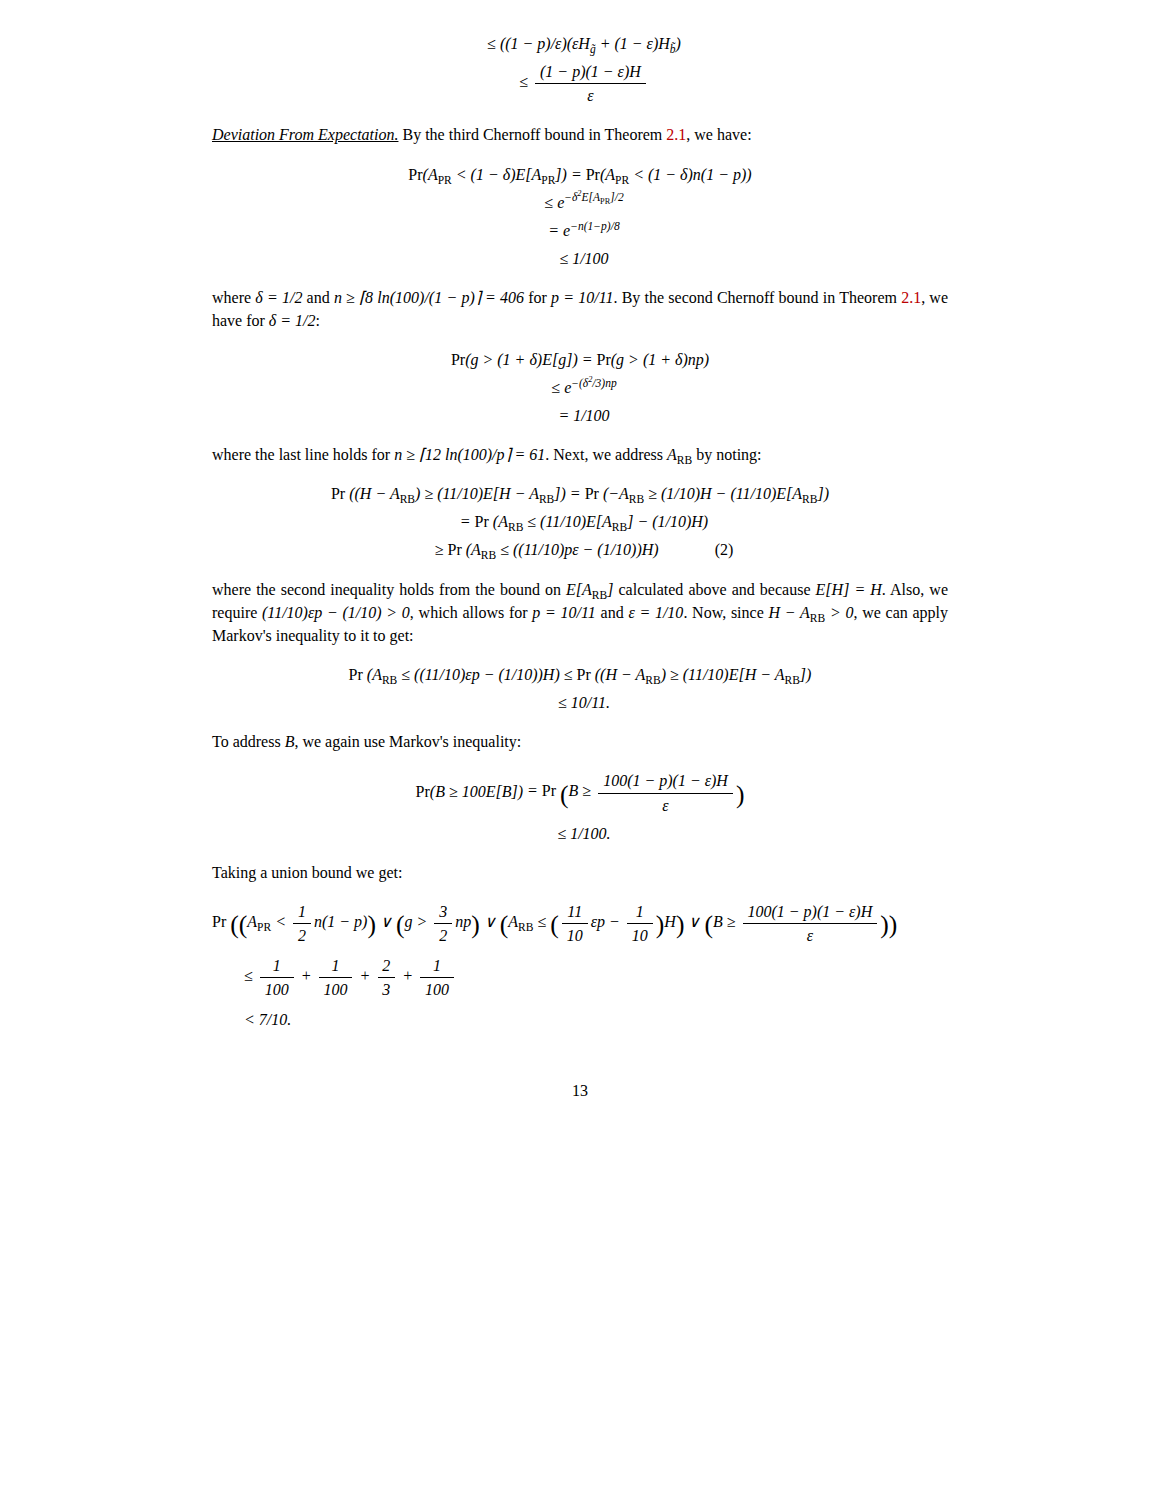≤ ((1 − p)/ε)(εHg̃ + (1 − ε)Hb̃)
≤ (1 − p)(1 − ε)H ε
Deviation From Expectation. By the third Chernoff bound in Theorem 2.1, we have:
Pr(APR < (1 − δ)E[APR]) = Pr(APR < (1 − δ)n(1 − p))
≤ e−δ2E[APR]/2
= e−n(1−p)/8
≤ 1/100
where δ = 1/2 and n ≥ ⌈8 ln(100)/(1 − p)⌉ = 406 for p = 10/11. By the second Chernoff bound in Theorem 2.1, we have for δ = 1/2:
Pr(g > (1 + δ)E[g]) = Pr(g > (1 + δ)np)
≤ e−(δ2/3)np
= 1/100
where the last line holds for n ≥ ⌈12 ln(100)/p⌉ = 61. Next, we address ARB by noting:
Pr ((H − ARB) ≥ (11/10)E[H − ARB]) = Pr (−ARB ≥ (1/10)H − (11/10)E[ARB])
= Pr (ARB ≤ (11/10)E[ARB] − (1/10)H)
≥ Pr (ARB ≤ ((11/10)pε − (1/10))H) (2)
where the second inequality holds from the bound on E[ARB] calculated above and because E[H] = H. Also, we require (11/10)εp − (1/10) > 0, which allows for p = 10/11 and ε = 1/10. Now, since H − ARB > 0, we can apply Markov's inequality to it to get:
Pr (ARB ≤ ((11/10)εp − (1/10))H) ≤ Pr ((H − ARB) ≥ (11/10)E[H − ARB])
≤ 10/11.
To address B, we again use Markov's inequality:
Pr(B ≥ 100E[B]) = Pr (B ≥ 100(1 − p)(1 − ε)H ε)
≤ 1/100.
Taking a union bound we get:
Pr ((APR < 12n(1 − p)) ∨ (g > 32np) ∨ (ARB ≤ (1110εp − 110) H) ∨ (B ≥ 100(1 − p)(1 − ε)H ε))
≤ 1100 + 1100 + 23 + 1100
< 7/10.
13